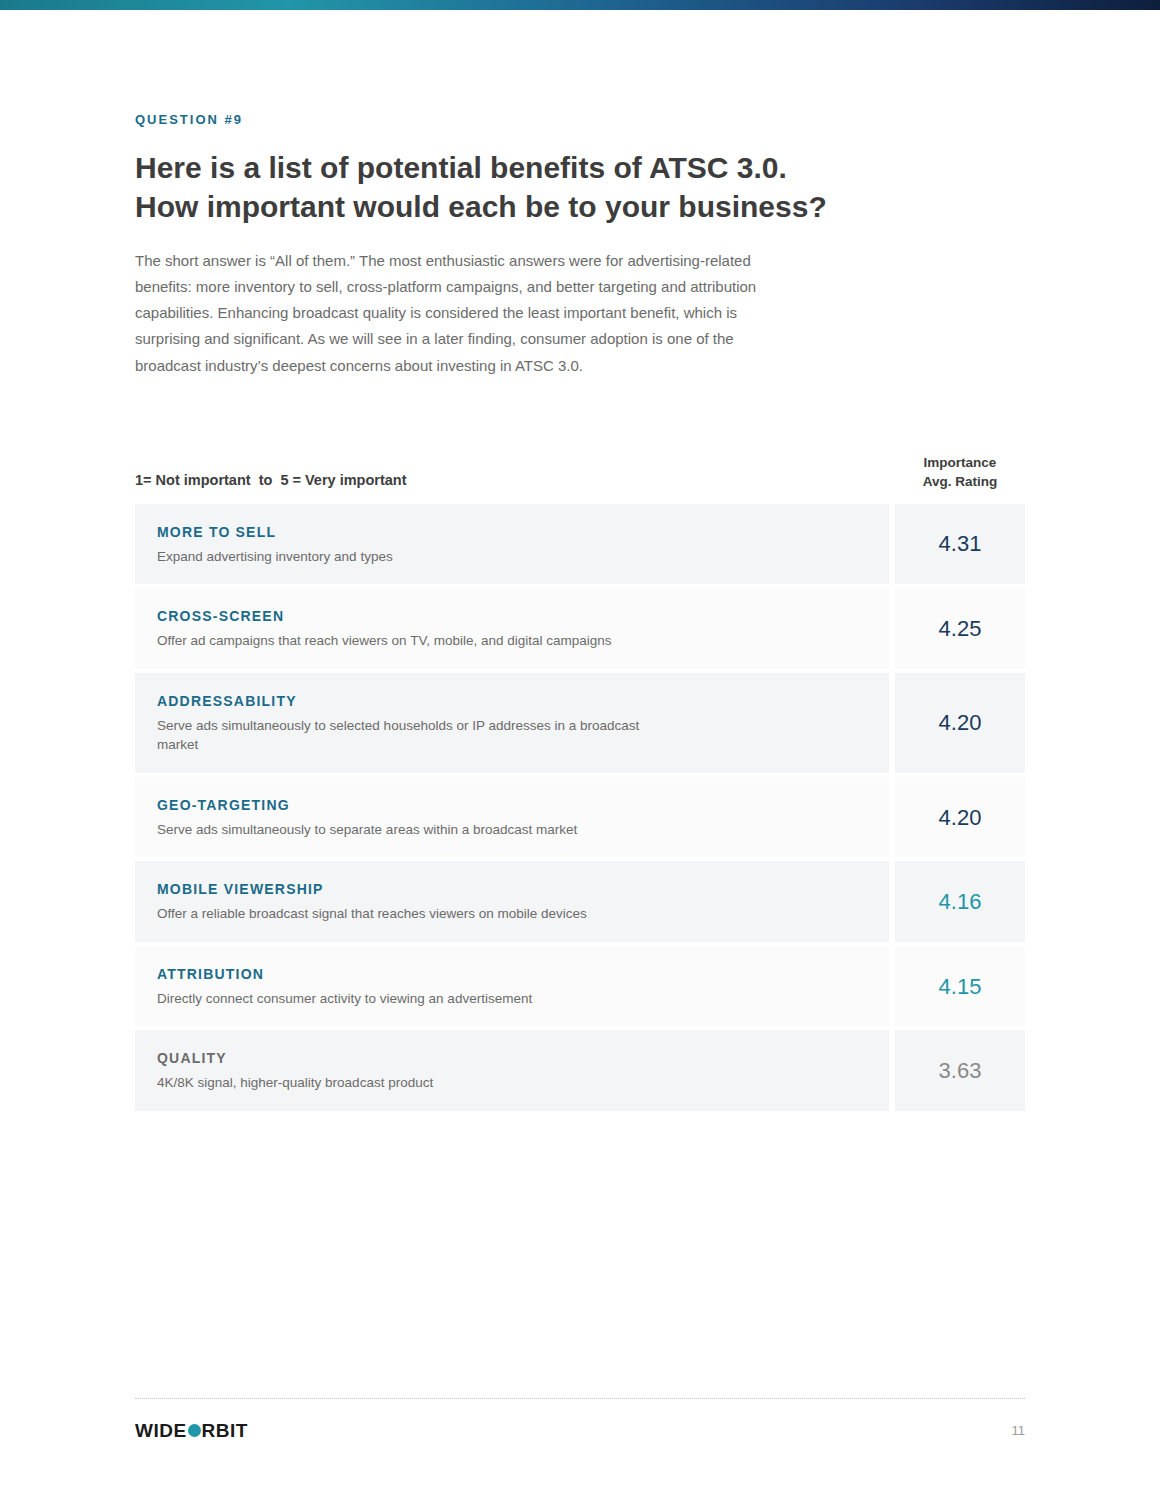QUESTION #9
Here is a list of potential benefits of ATSC 3.0.
How important would each be to your business?
The short answer is “All of them.” The most enthusiastic answers were for advertising-related benefits: more inventory to sell, cross-platform campaigns, and better targeting and attribution capabilities. Enhancing broadcast quality is considered the least important benefit, which is surprising and significant. As we will see in a later finding, consumer adoption is one of the broadcast industry’s deepest concerns about investing in ATSC 3.0.
1= Not important to 5 = Very important
Importance
Avg. Rating
MORE TO SELL
Expand advertising inventory and types
4.31
CROSS-SCREEN
Offer ad campaigns that reach viewers on TV, mobile, and digital campaigns
4.25
ADDRESSABILITY
Serve ads simultaneously to selected households or IP addresses in a broadcast market
4.20
GEO-TARGETING
Serve ads simultaneously to separate areas within a broadcast market
4.20
MOBILE VIEWERSHIP
Offer a reliable broadcast signal that reaches viewers on mobile devices
4.16
ATTRIBUTION
Directly connect consumer activity to viewing an advertisement
4.15
QUALITY
4K/8K signal, higher-quality broadcast product
3.63
WIDE RBIT
11